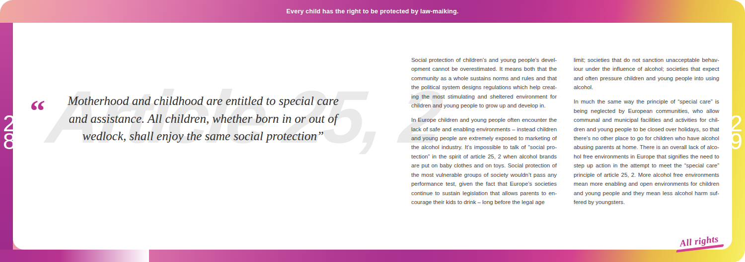Every child has the right to be protected by law-maiking.
28
29
Article 25, 2
“
Motherhood and childhood are entitled to special care and assistance. All children, whether born in or out of wedlock, shall enjoy the same social protection”
Social protection of children’s and young people’s development cannot be overestimated. It means both that the community as a whole sustains norms and rules and that the political system designs regulations which help creating the most stimulating and sheltered environment for children and young people to grow up and develop in.
In Europe children and young people often encounter the lack of safe and enabling environments – instead children and young people are extremely exposed to marketing of the alcohol industry. It’s impossible to talk of “social protection” in the spirit of article 25, 2 when alcohol brands are put on baby clothes and on toys. Social protection of the most vulnerable groups of society wouldn’t pass any performance test, given the fact that Europe’s societies continue to sustain legislation that allows parents to encourage their kids to drink – long before the legal age
limit; societies that do not sanction unacceptable behaviour under the influence of alcohol; societies that expect and often pressure children and young people into using alcohol.
In much the same way the principle of “special care” is being neglected by European communities, who allow communal and municipal facilities and activities for children and young people to be closed over holidays, so that there’s no other place to go for children who have alcohol abusing parents at home. There is an overall lack of alcohol free environments in Europe that signifies the need to step up action in the attempt to meet the “special care” principle of article 25, 2. More alcohol free environments mean more enabling and open environments for children and young people and they mean less alcohol harm suffered by youngsters.
All rights